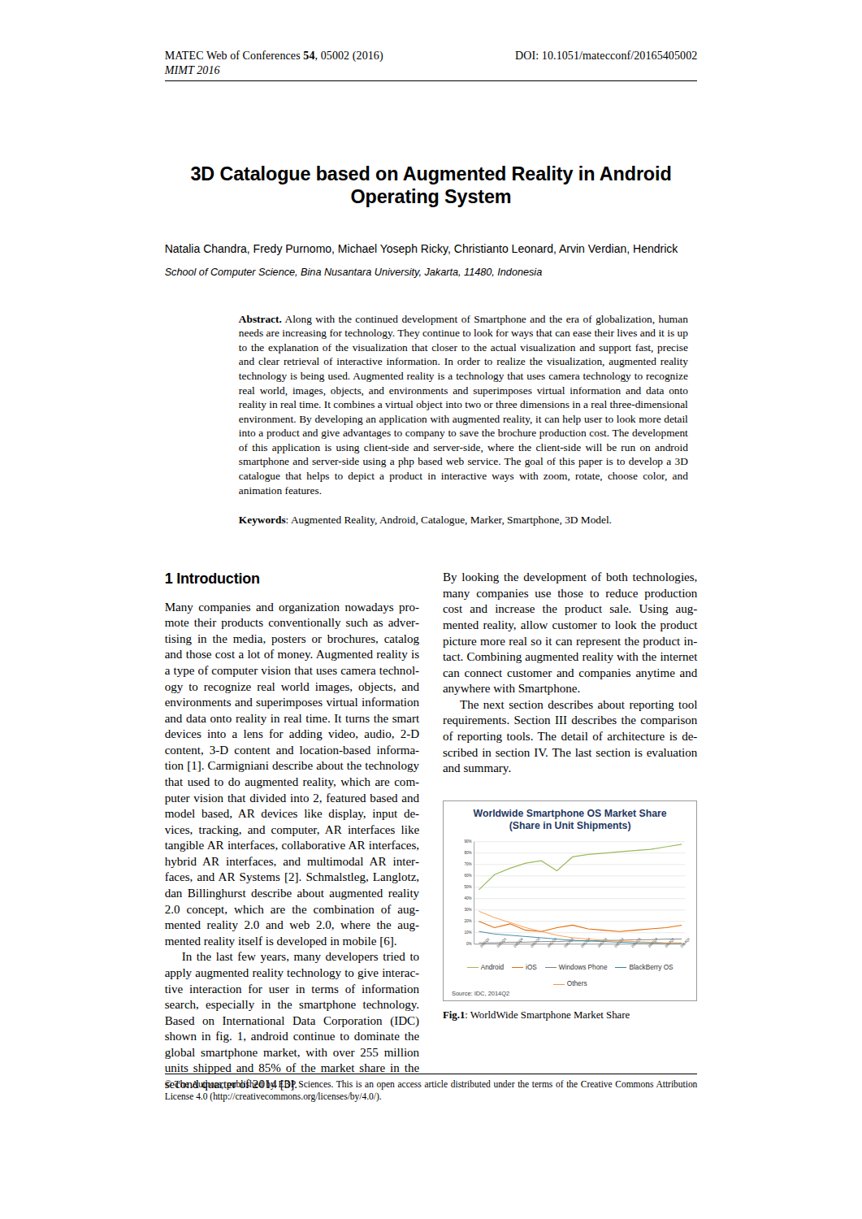MATEC Web of Conferences 54, 05002 (2016)
MIMT 2016
DOI: 10.1051/matecconf/20165405002
3D Catalogue based on Augmented Reality in Android Operating System
Natalia Chandra, Fredy Purnomo, Michael Yoseph Ricky, Christianto Leonard, Arvin Verdian, Hendrick
School of Computer Science, Bina Nusantara University, Jakarta, 11480, Indonesia
Abstract. Along with the continued development of Smartphone and the era of globalization, human needs are increasing for technology. They continue to look for ways that can ease their lives and it is up to the explanation of the visualization that closer to the actual visualization and support fast, precise and clear retrieval of interactive information. In order to realize the visualization, augmented reality technology is being used. Augmented reality is a technology that uses camera technology to recognize real world, images, objects, and environments and superimposes virtual information and data onto reality in real time. It combines a virtual object into two or three dimensions in a real three-dimensional environment. By developing an application with augmented reality, it can help user to look more detail into a product and give advantages to company to save the brochure production cost. The development of this application is using client-side and server-side, where the client-side will be run on android smartphone and server-side using a php based web service. The goal of this paper is to develop a 3D catalogue that helps to depict a product in interactive ways with zoom, rotate, choose color, and animation features.
Keywords: Augmented Reality, Android, Catalogue, Marker, Smartphone, 3D Model.
1 Introduction
Many companies and organization nowadays promote their products conventionally such as advertising in the media, posters or brochures, catalog and those cost a lot of money. Augmented reality is a type of computer vision that uses camera technology to recognize real world images, objects, and environments and superimposes virtual information and data onto reality in real time. It turns the smart devices into a lens for adding video, audio, 2-D content, 3-D content and location-based information [1]. Carmigniani describe about the technology that used to do augmented reality, which are computer vision that divided into 2, featured based and model based, AR devices like display, input devices, tracking, and computer, AR interfaces like tangible AR interfaces, collaborative AR interfaces, hybrid AR interfaces, and multimodal AR interfaces, and AR Systems [2]. Schmalstleg, Langlotz, dan Billinghurst describe about augmented reality 2.0 concept, which are the combination of augmented reality 2.0 and web 2.0, where the augmented reality itself is developed in mobile [6].
In the last few years, many developers tried to apply augmented reality technology to give interactive interaction for user in terms of information search, especially in the smartphone technology. Based on International Data Corporation (IDC) shown in fig. 1, android continue to dominate the global smartphone market, with over 255 million units shipped and 85% of the market share in the second quarter of 2014 [3].
By looking the development of both technologies, many companies use those to reduce production cost and increase the product sale. Using augmented reality, allow customer to look the product picture more real so it can represent the product intact. Combining augmented reality with the internet can connect customer and companies anytime and anywhere with Smartphone.
The next section describes about reporting tool requirements. Section III describes the comparison of reporting tools. The detail of architecture is described in section IV. The last section is evaluation and summary.
Worldwide Smartphone OS Market Share
(Share in Unit Shipments)
90% 80% 70% 60% 50% 40% 30% 20% 10% 0% 2011Q2 2011Q3 2011Q4 2012Q1 2012Q2 2012Q3 2012Q4 2013Q1 2013Q2 2013Q3 2013Q4 2014Q1 2014Q2
Android iOS Windows Phone BlackBerry OS Others
Source: IDC, 2014Q2
Fig.1: WorldWide Smartphone Market Share
© The Authors, published by EDP Sciences. This is an open access article distributed under the terms of the Creative Commons Attribution License 4.0 (http://creativecommons.org/licenses/by/4.0/).